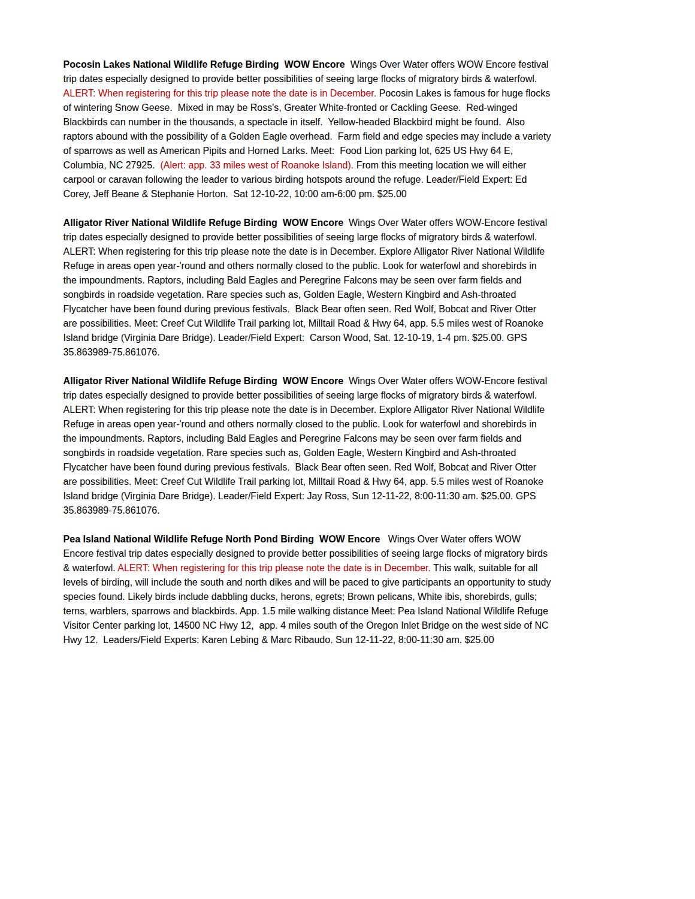Pocosin Lakes National Wildlife Refuge Birding WOW Encore Wings Over Water offers WOW Encore festival trip dates especially designed to provide better possibilities of seeing large flocks of migratory birds & waterfowl. ALERT: When registering for this trip please note the date is in December. Pocosin Lakes is famous for huge flocks of wintering Snow Geese. Mixed in may be Ross's, Greater White-fronted or Cackling Geese. Red-winged Blackbirds can number in the thousands, a spectacle in itself. Yellow-headed Blackbird might be found. Also raptors abound with the possibility of a Golden Eagle overhead. Farm field and edge species may include a variety of sparrows as well as American Pipits and Horned Larks. Meet: Food Lion parking lot, 625 US Hwy 64 E, Columbia, NC 27925. (Alert: app. 33 miles west of Roanoke Island). From this meeting location we will either carpool or caravan following the leader to various birding hotspots around the refuge. Leader/Field Expert: Ed Corey, Jeff Beane & Stephanie Horton. Sat 12-10-22, 10:00 am-6:00 pm. $25.00
Alligator River National Wildlife Refuge Birding WOW Encore Wings Over Water offers WOW-Encore festival trip dates especially designed to provide better possibilities of seeing large flocks of migratory birds & waterfowl. ALERT: When registering for this trip please note the date is in December. Explore Alligator River National Wildlife Refuge in areas open year-'round and others normally closed to the public. Look for waterfowl and shorebirds in the impoundments. Raptors, including Bald Eagles and Peregrine Falcons may be seen over farm fields and songbirds in roadside vegetation. Rare species such as, Golden Eagle, Western Kingbird and Ash-throated Flycatcher have been found during previous festivals. Black Bear often seen. Red Wolf, Bobcat and River Otter are possibilities. Meet: Creef Cut Wildlife Trail parking lot, Milltail Road & Hwy 64, app. 5.5 miles west of Roanoke Island bridge (Virginia Dare Bridge). Leader/Field Expert: Carson Wood, Sat. 12-10-19, 1-4 pm. $25.00. GPS 35.863989-75.861076.
Alligator River National Wildlife Refuge Birding WOW Encore Wings Over Water offers WOW-Encore festival trip dates especially designed to provide better possibilities of seeing large flocks of migratory birds & waterfowl. ALERT: When registering for this trip please note the date is in December. Explore Alligator River National Wildlife Refuge in areas open year-'round and others normally closed to the public. Look for waterfowl and shorebirds in the impoundments. Raptors, including Bald Eagles and Peregrine Falcons may be seen over farm fields and songbirds in roadside vegetation. Rare species such as, Golden Eagle, Western Kingbird and Ash-throated Flycatcher have been found during previous festivals. Black Bear often seen. Red Wolf, Bobcat and River Otter are possibilities. Meet: Creef Cut Wildlife Trail parking lot, Milltail Road & Hwy 64, app. 5.5 miles west of Roanoke Island bridge (Virginia Dare Bridge). Leader/Field Expert: Jay Ross, Sun 12-11-22, 8:00-11:30 am. $25.00. GPS 35.863989-75.861076.
Pea Island National Wildlife Refuge North Pond Birding WOW Encore Wings Over Water offers WOW Encore festival trip dates especially designed to provide better possibilities of seeing large flocks of migratory birds & waterfowl. ALERT: When registering for this trip please note the date is in December. This walk, suitable for all levels of birding, will include the south and north dikes and will be paced to give participants an opportunity to study species found. Likely birds include dabbling ducks, herons, egrets; Brown pelicans, White ibis, shorebirds, gulls; terns, warblers, sparrows and blackbirds. App. 1.5 mile walking distance Meet: Pea Island National Wildlife Refuge Visitor Center parking lot, 14500 NC Hwy 12, app. 4 miles south of the Oregon Inlet Bridge on the west side of NC Hwy 12. Leaders/Field Experts: Karen Lebing & Marc Ribaudo. Sun 12-11-22, 8:00-11:30 am. $25.00